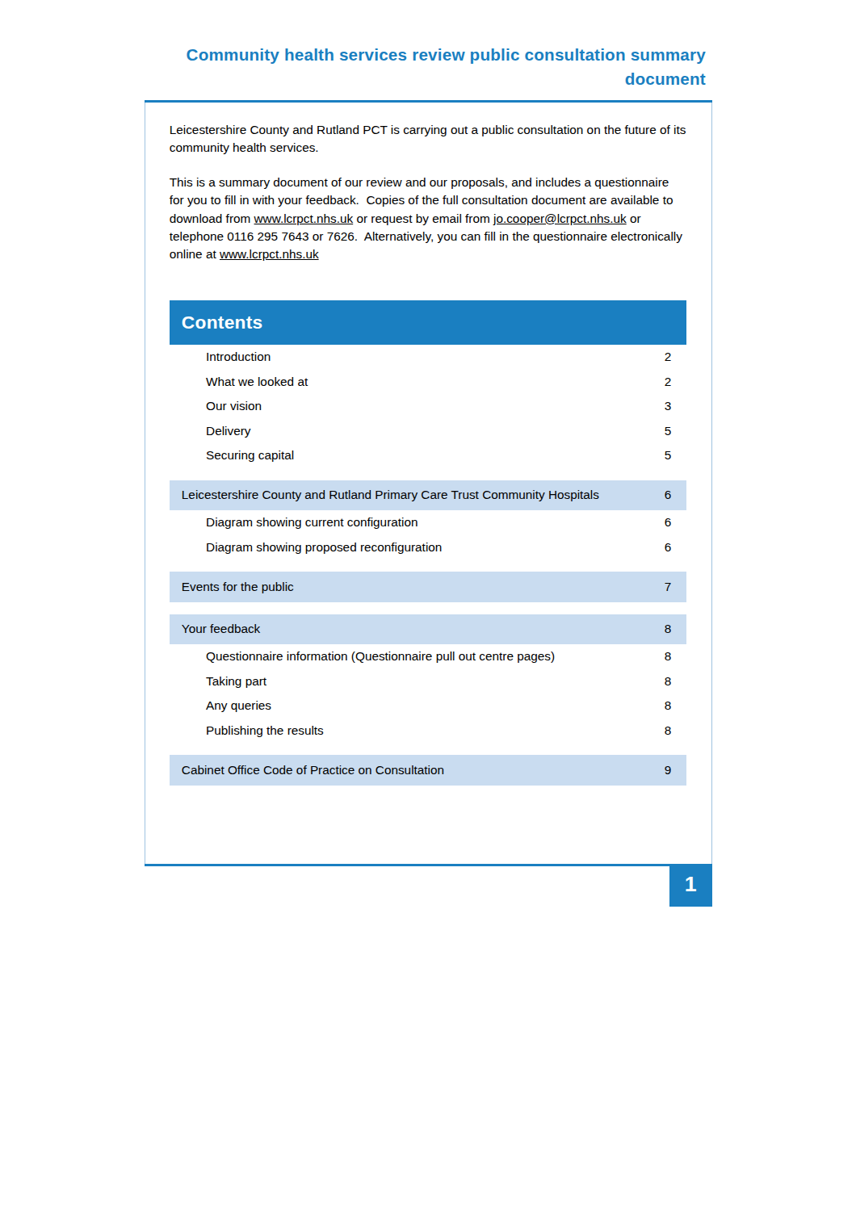Community health services review public consultation summary document
Leicestershire County and Rutland PCT is carrying out a public consultation on the future of its community health services.
This is a summary document of our review and our proposals, and includes a questionnaire for you to fill in with your feedback. Copies of the full consultation document are available to download from www.lcrpct.nhs.uk or request by email from jo.cooper@lcrpct.nhs.uk or telephone 0116 295 7643 or 7626. Alternatively, you can fill in the questionnaire electronically online at www.lcrpct.nhs.uk
Contents
| Introduction | 2 |
| What we looked at | 2 |
| Our vision | 3 |
| Delivery | 5 |
| Securing capital | 5 |
| Leicestershire County and Rutland Primary Care Trust Community Hospitals | 6 |
| Diagram showing current configuration | 6 |
| Diagram showing proposed reconfiguration | 6 |
| Events for the public | 7 |
| Your feedback | 8 |
| Questionnaire information (Questionnaire pull out centre pages) | 8 |
| Taking part | 8 |
| Any queries | 8 |
| Publishing the results | 8 |
| Cabinet Office Code of Practice on Consultation | 9 |
1